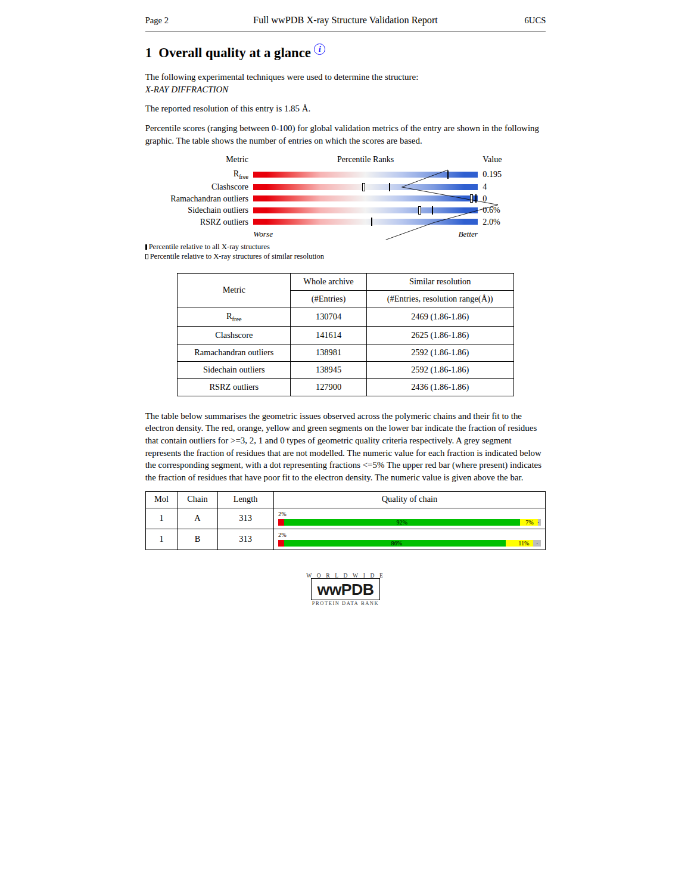Page 2
Full wwPDB X-ray Structure Validation Report
6UCS
1 Overall quality at a glance i
The following experimental techniques were used to determine the structure:
X-RAY DIFFRACTION
The reported resolution of this entry is 1.85 Å.
Percentile scores (ranging between 0-100) for global validation metrics of the entry are shown in the following graphic. The table shows the number of entries on which the scores are based.
| Metric | Percentile Ranks | Value |
| R free | | 0.195 |
| Clashscore | | 4 |
| Ramachandran outliers | | 0 |
| Sidechain outliers | | 0.6% |
| RSRZ outliers | | 2.0% |
| | Worse Better | |
Percentile relative to all X-ray structures
Percentile relative to X-ray structures of similar resolution
| Metric | Whole archive | Similar resolution |
| --- | --- | --- |
| (#Entries) | (#Entries, resolution range(Å)) |
| R free | 130704 | 2469 (1.86-1.86) |
| Clashscore | 141614 | 2625 (1.86-1.86) |
| Ramachandran outliers | 138981 | 2592 (1.86-1.86) |
| Sidechain outliers | 138945 | 2592 (1.86-1.86) |
| RSRZ outliers | 127900 | 2436 (1.86-1.86) |
The table below summarises the geometric issues observed across the polymeric chains and their fit to the electron density. The red, orange, yellow and green segments on the lower bar indicate the fraction of residues that contain outliers for >=3, 2, 1 and 0 types of geometric quality criteria respectively. A grey segment represents the fraction of residues that are not modelled. The numeric value for each fraction is indicated below the corresponding segment, with a dot representing fractions <=5% The upper red bar (where present) indicates the fraction of residues that have poor fit to the electron density. The numeric value is given above the bar.
| Mol | Chain | Length | Quality of chain |
| --- | --- | --- | --- |
| 1 | A | 313 | 2% 92% 7% · |
| 1 | B | 313 | 2% 86% 11% · |
W O R L D W I D E
ww PDB
PROTEIN DATA BANK